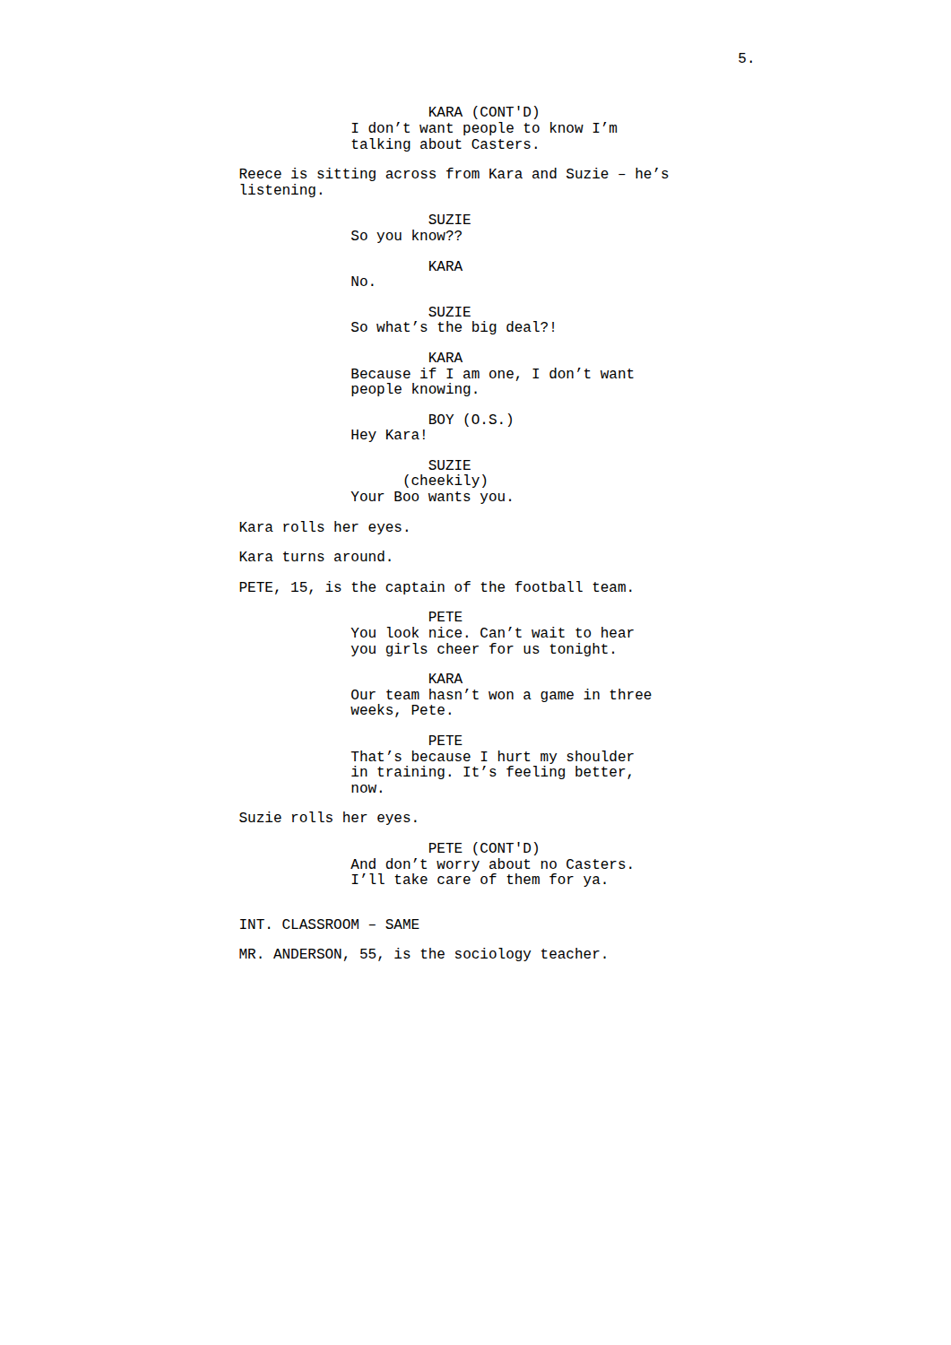5.
KARA (CONT'D)
I don’t want people to know I’m talking about Casters.
Reece is sitting across from Kara and Suzie – he’s listening.
SUZIE
So you know??
KARA
No.
SUZIE
So what’s the big deal?!
KARA
Because if I am one, I don’t want people knowing.
BOY (O.S.)
Hey Kara!
SUZIE
(cheekily)
Your Boo wants you.
Kara rolls her eyes.
Kara turns around.
PETE, 15, is the captain of the football team.
PETE
You look nice. Can’t wait to hear you girls cheer for us tonight.
KARA
Our team hasn’t won a game in three weeks, Pete.
PETE
That’s because I hurt my shoulder in training. It’s feeling better, now.
Suzie rolls her eyes.
PETE (CONT'D)
And don’t worry about no Casters. I’ll take care of them for ya.
INT. CLASSROOM – SAME
MR. ANDERSON, 55, is the sociology teacher.